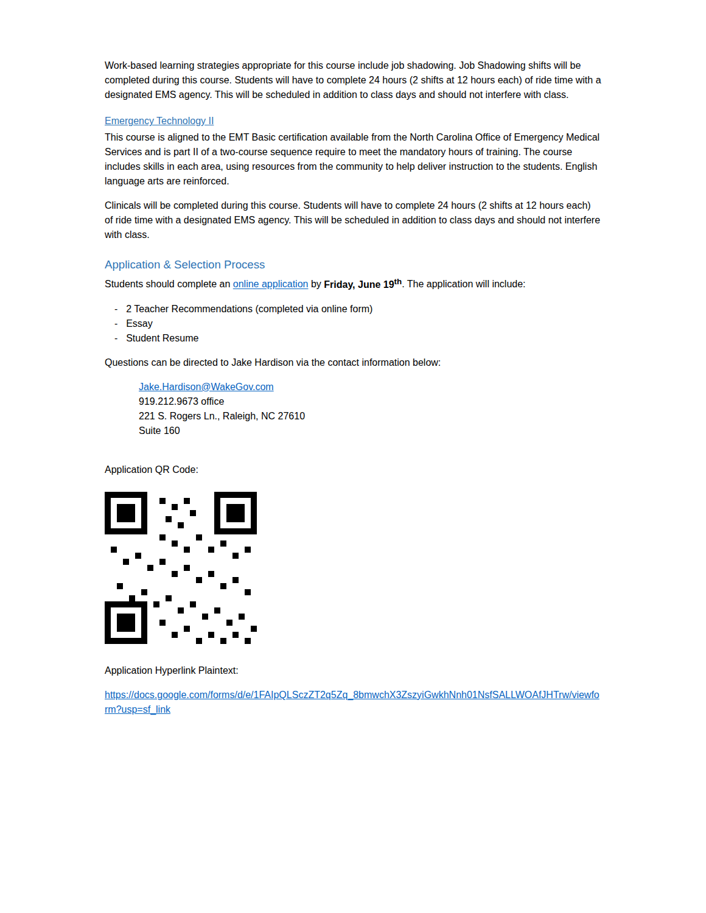Work-based learning strategies appropriate for this course include job shadowing. Job Shadowing shifts will be completed during this course. Students will have to complete 24 hours (2 shifts at 12 hours each) of ride time with a designated EMS agency. This will be scheduled in addition to class days and should not interfere with class.
Emergency Technology II
This course is aligned to the EMT Basic certification available from the North Carolina Office of Emergency Medical Services and is part II of a two-course sequence require to meet the mandatory hours of training. The course includes skills in each area, using resources from the community to help deliver instruction to the students. English language arts are reinforced.
Clinicals will be completed during this course. Students will have to complete 24 hours (2 shifts at 12 hours each) of ride time with a designated EMS agency. This will be scheduled in addition to class days and should not interfere with class.
Application & Selection Process
Students should complete an online application by Friday, June 19th. The application will include:
2 Teacher Recommendations (completed via online form)
Essay
Student Resume
Questions can be directed to Jake Hardison via the contact information below:
Jake.Hardison@WakeGov.com
919.212.9673 office
221 S. Rogers Ln., Raleigh, NC 27610
Suite 160
Application QR Code:
Application Hyperlink Plaintext:
https://docs.google.com/forms/d/e/1FAIpQLSczZT2q5Zq_8bmwchX3ZszyiGwkhNnh01NsfSALLWOAfJHTrw/viewform?usp=sf_link